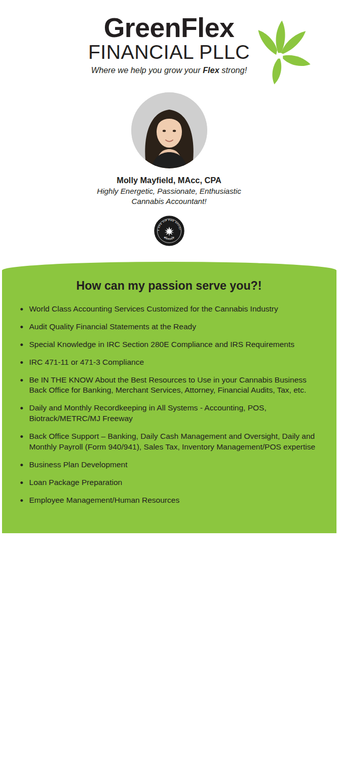GreenFlex
FINANCIAL PLLC
Where we help you grow your Flex strong!
Molly Mayfield, MAcc, CPA
Highly Energetic, Passionate, Enthusiastic
Cannabis Accountant!
420 CFO VIP PRO OFFICIAL MEMBER
How can my passion serve you?!
World Class Accounting Services Customized for the Cannabis Industry
Audit Quality Financial Statements at the Ready
Special Knowledge in IRC Section 280E Compliance and IRS Requirements
IRC 471-11 or 471-3 Compliance
Be IN THE KNOW About the Best Resources to Use in your Cannabis Business Back Office for Banking, Merchant Services, Attorney, Financial Audits, Tax, etc.
Daily and Monthly Recordkeeping in All Systems - Accounting, POS, Biotrack/METRC/MJ Freeway
Back Office Support – Banking, Daily Cash Management and Oversight, Daily and Monthly Payroll (Form 940/941), Sales Tax, Inventory Management/POS expertise
Business Plan Development
Loan Package Preparation
Employee Management/Human Resources